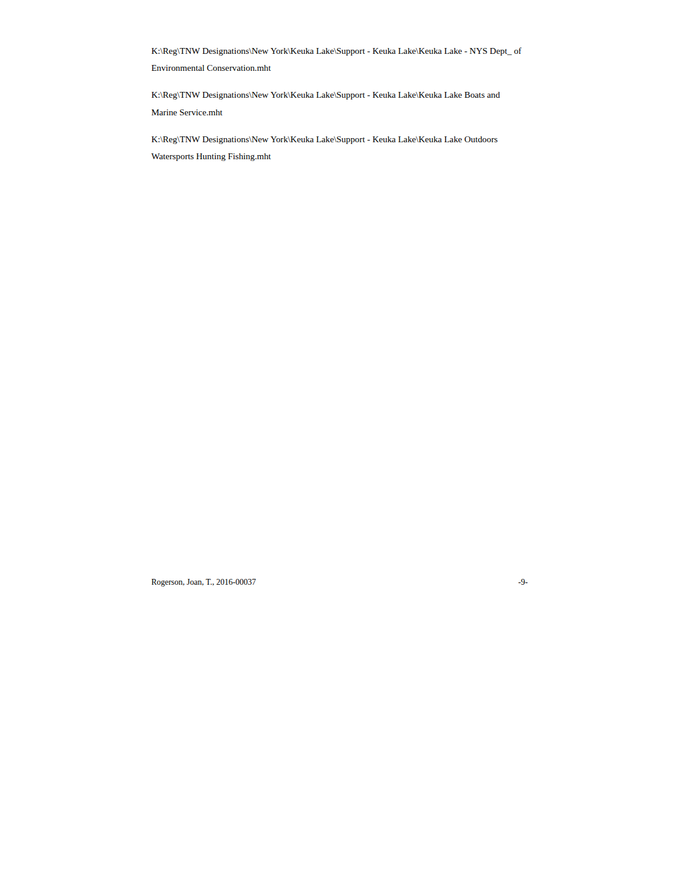K:\Reg\TNW Designations\New York\Keuka Lake\Support - Keuka Lake\Keuka Lake - NYS Dept_ of Environmental Conservation.mht
K:\Reg\TNW Designations\New York\Keuka Lake\Support - Keuka Lake\Keuka Lake Boats and Marine Service.mht
K:\Reg\TNW Designations\New York\Keuka Lake\Support - Keuka Lake\Keuka Lake Outdoors Watersports Hunting Fishing.mht
Rogerson, Joan, T., 2016-00037
-9-